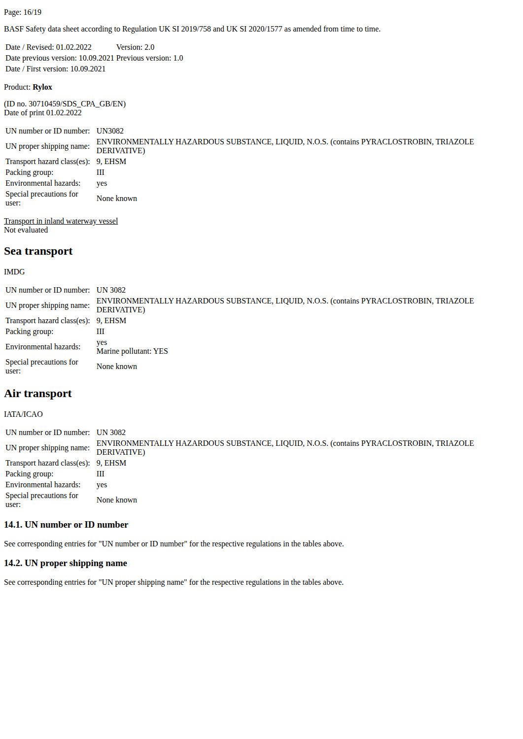Page: 16/19
BASF Safety data sheet according to Regulation UK SI 2019/758 and UK SI 2020/1577 as amended from time to time.
| Date / Revised: 01.02.2022 | Version: 2.0 |
| Date previous version: 10.09.2021 | Previous version: 1.0 |
| Date / First version: 10.09.2021 | |
Product: Rylox
(ID no. 30710459/SDS_CPA_GB/EN)
Date of print 01.02.2022
| UN number or ID number: | UN3082 |
| UN proper shipping name: | ENVIRONMENTALLY HAZARDOUS SUBSTANCE, LIQUID, N.O.S. (contains PYRACLOSTROBIN, TRIAZOLE DERIVATIVE) |
| Transport hazard class(es): | 9, EHSM |
| Packing group: | III |
| Environmental hazards: | yes |
| Special precautions for user: | None known |
Transport in inland waterway vessel
Not evaluated
Sea transport
IMDG
| UN number or ID number: | UN 3082 |
| UN proper shipping name: | ENVIRONMENTALLY HAZARDOUS SUBSTANCE, LIQUID, N.O.S. (contains PYRACLOSTROBIN, TRIAZOLE DERIVATIVE) |
| Transport hazard class(es): | 9, EHSM |
| Packing group: | III |
| Environmental hazards: | yes Marine pollutant: YES |
| Special precautions for user: | None known |
Air transport
IATA/ICAO
| UN number or ID number: | UN 3082 |
| UN proper shipping name: | ENVIRONMENTALLY HAZARDOUS SUBSTANCE, LIQUID, N.O.S. (contains PYRACLOSTROBIN, TRIAZOLE DERIVATIVE) |
| Transport hazard class(es): | 9, EHSM |
| Packing group: | III |
| Environmental hazards: | yes |
| Special precautions for user: | None known |
14.1. UN number or ID number
See corresponding entries for "UN number or ID number" for the respective regulations in the tables above.
14.2. UN proper shipping name
See corresponding entries for "UN proper shipping name" for the respective regulations in the tables above.